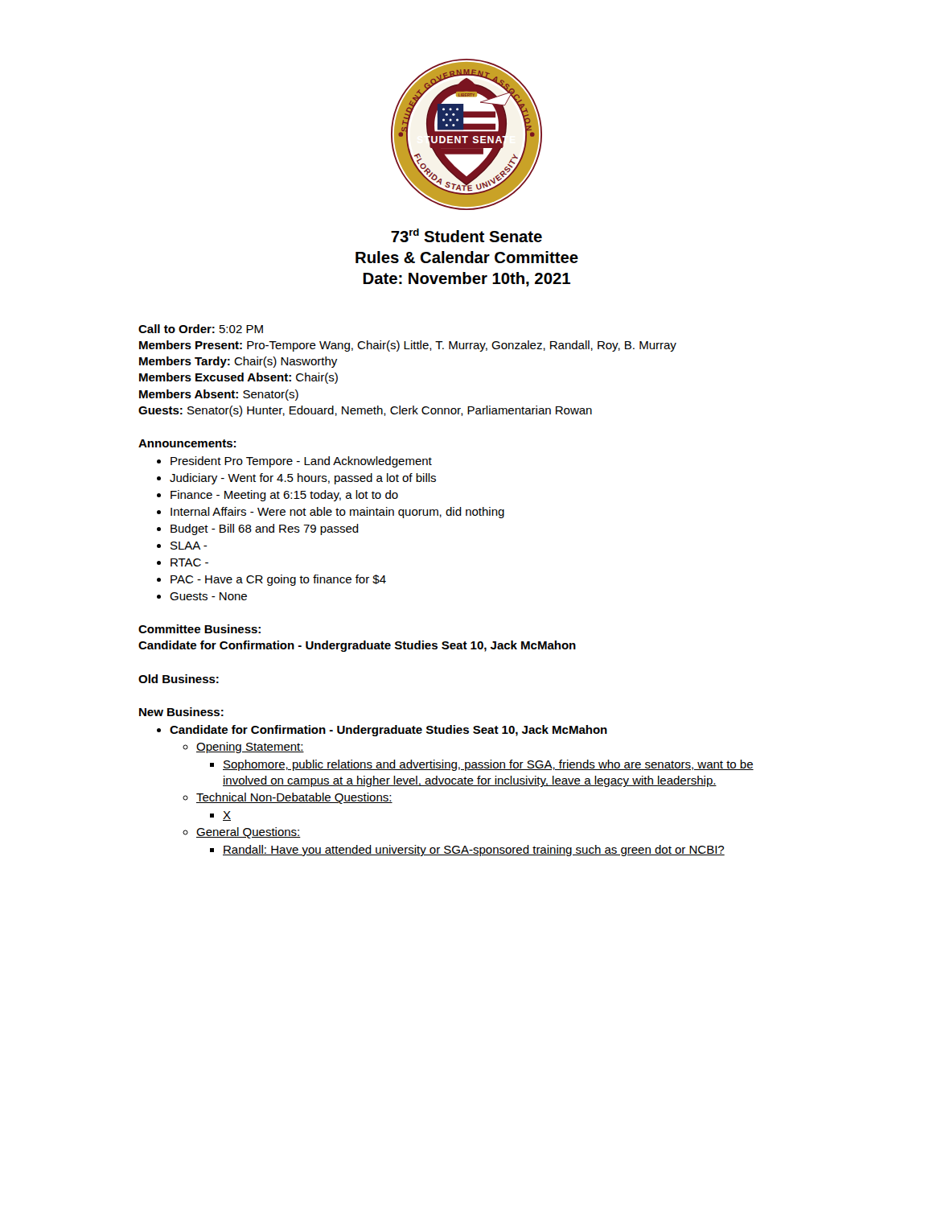LIBERTY STUDENT SENATE STUDENT GOVERNMENT ASSOCIATION FLORIDA STATE UNIVERSITY
73rd Student Senate
Rules & Calendar Committee
Date: November 10th, 2021
Call to Order: 5:02 PM
Members Present: Pro-Tempore Wang, Chair(s) Little, T. Murray, Gonzalez, Randall, Roy, B. Murray
Members Tardy: Chair(s) Nasworthy
Members Excused Absent: Chair(s)
Members Absent: Senator(s)
Guests: Senator(s) Hunter, Edouard, Nemeth, Clerk Connor, Parliamentarian Rowan
Announcements:
President Pro Tempore - Land Acknowledgement
Judiciary - Went for 4.5 hours, passed a lot of bills
Finance - Meeting at 6:15 today, a lot to do
Internal Affairs - Were not able to maintain quorum, did nothing
Budget - Bill 68 and Res 79 passed
SLAA -
RTAC -
PAC - Have a CR going to finance for $4
Guests - None
Committee Business:
Candidate for Confirmation - Undergraduate Studies Seat 10, Jack McMahon
Old Business:
New Business:
Candidate for Confirmation - Undergraduate Studies Seat 10, Jack McMahon
Opening Statement:
Sophomore, public relations and advertising, passion for SGA, friends who are senators, want to be involved on campus at a higher level, advocate for inclusivity, leave a legacy with leadership.
Technical Non-Debatable Questions:
X
General Questions:
Randall: Have you attended university or SGA-sponsored training such as green dot or NCBI?